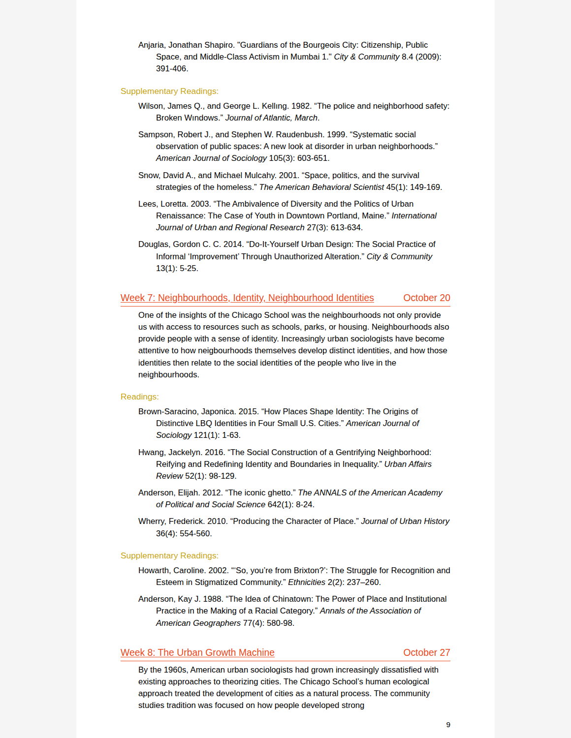Anjaria, Jonathan Shapiro. "Guardians of the Bourgeois City: Citizenship, Public Space, and Middle-Class Activism in Mumbai 1." City & Community 8.4 (2009): 391-406.
Supplementary Readings:
Wilson, James Q., and George L. Kellıng. 1982. “The police and neighborhood safety: Broken Wındows.” Journal of Atlantic, March.
Sampson, Robert J., and Stephen W. Raudenbush. 1999. “Systematic social observation of public spaces: A new look at disorder in urban neighborhoods.” American Journal of Sociology 105(3): 603-651.
Snow, David A., and Michael Mulcahy. 2001. “Space, politics, and the survival strategies of the homeless.” The American Behavioral Scientist 45(1): 149-169.
Lees, Loretta. 2003. “The Ambivalence of Diversity and the Politics of Urban Renaissance: The Case of Youth in Downtown Portland, Maine.” International Journal of Urban and Regional Research 27(3): 613-634.
Douglas, Gordon C. C. 2014. “Do-It-Yourself Urban Design: The Social Practice of Informal ‘Improvement’ Through Unauthorized Alteration.” City & Community 13(1): 5-25.
Week 7: Neighbourhoods, Identity, Neighbourhood Identities October 20
One of the insights of the Chicago School was the neighbourhoods not only provide us with access to resources such as schools, parks, or housing. Neighbourhoods also provide people with a sense of identity. Increasingly urban sociologists have become attentive to how neigbourhoods themselves develop distinct identities, and how those identities then relate to the social identities of the people who live in the neighbourhoods.
Readings:
Brown-Saracino, Japonica. 2015. “How Places Shape Identity: The Origins of Distinctive LBQ Identities in Four Small U.S. Cities.” American Journal of Sociology 121(1): 1-63.
Hwang, Jackelyn. 2016. “The Social Construction of a Gentrifying Neighborhood: Reifying and Redefining Identity and Boundaries in Inequality.” Urban Affairs Review 52(1): 98-129.
Anderson, Elijah. 2012. “The iconic ghetto.” The ANNALS of the American Academy of Political and Social Science 642(1): 8-24.
Wherry, Frederick. 2010. “Producing the Character of Place.” Journal of Urban History 36(4): 554-560.
Supplementary Readings:
Howarth, Caroline. 2002. “‘So, you’re from Brixton?’: The Struggle for Recognition and Esteem in Stigmatized Community.” Ethnicities 2(2): 237–260.
Anderson, Kay J. 1988. “The Idea of Chinatown: The Power of Place and Institutional Practice in the Making of a Racial Category.” Annals of the Association of American Geographers 77(4): 580-98.
Week 8: The Urban Growth Machine October 27
By the 1960s, American urban sociologists had grown increasingly dissatisfied with existing approaches to theorizing cities. The Chicago School’s human ecological approach treated the development of cities as a natural process. The community studies tradition was focused on how people developed strong
9